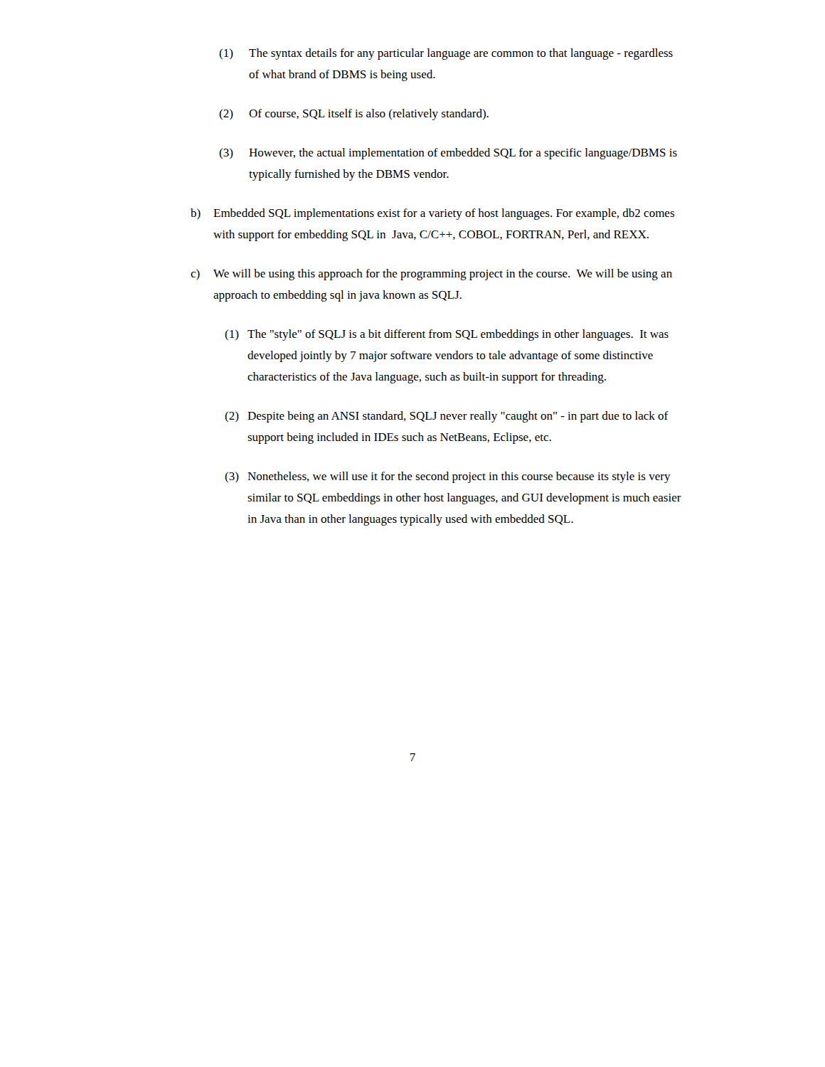(1) The syntax details for any particular language are common to that language - regardless of what brand of DBMS is being used.
(2) Of course, SQL itself is also (relatively standard).
(3) However, the actual implementation of embedded SQL for a specific language/DBMS is typically furnished by the DBMS vendor.
b) Embedded SQL implementations exist for a variety of host languages. For example, db2 comes with support for embedding SQL in Java, C/C++, COBOL, FORTRAN, Perl, and REXX.
c) We will be using this approach for the programming project in the course. We will be using an approach to embedding sql in java known as SQLJ.
(1) The "style" of SQLJ is a bit different from SQL embeddings in other languages. It was developed jointly by 7 major software vendors to tale advantage of some distinctive characteristics of the Java language, such as built-in support for threading.
(2) Despite being an ANSI standard, SQLJ never really "caught on" - in part due to lack of support being included in IDEs such as NetBeans, Eclipse, etc.
(3) Nonetheless, we will use it for the second project in this course because its style is very similar to SQL embeddings in other host languages, and GUI development is much easier in Java than in other languages typically used with embedded SQL.
7